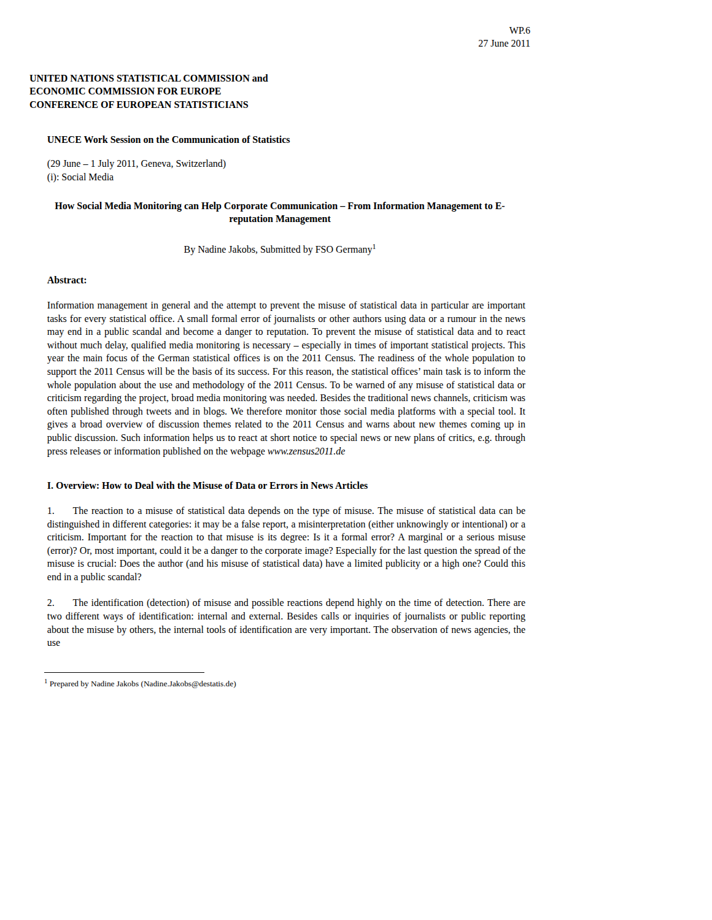WP.6
27 June 2011
UNITED NATIONS STATISTICAL COMMISSION and
ECONOMIC COMMISSION FOR EUROPE
CONFERENCE OF EUROPEAN STATISTICIANS
UNECE Work Session on the Communication of Statistics
(29 June – 1 July 2011, Geneva, Switzerland)
(i): Social Media
How Social Media Monitoring can Help Corporate Communication – From Information Management to E-reputation Management
By Nadine Jakobs, Submitted by FSO Germany1
Abstract:
Information management in general and the attempt to prevent the misuse of statistical data in particular are important tasks for every statistical office. A small formal error of journalists or other authors using data or a rumour in the news may end in a public scandal and become a danger to reputation. To prevent the misuse of statistical data and to react without much delay, qualified media monitoring is necessary – especially in times of important statistical projects. This year the main focus of the German statistical offices is on the 2011 Census. The readiness of the whole population to support the 2011 Census will be the basis of its success. For this reason, the statistical offices’ main task is to inform the whole population about the use and methodology of the 2011 Census. To be warned of any misuse of statistical data or criticism regarding the project, broad media monitoring was needed. Besides the traditional news channels, criticism was often published through tweets and in blogs. We therefore monitor those social media platforms with a special tool. It gives a broad overview of discussion themes related to the 2011 Census and warns about new themes coming up in public discussion. Such information helps us to react at short notice to special news or new plans of critics, e.g. through press releases or information published on the webpage www.zensus2011.de
I. Overview: How to Deal with the Misuse of Data or Errors in News Articles
1. The reaction to a misuse of statistical data depends on the type of misuse. The misuse of statistical data can be distinguished in different categories: it may be a false report, a misinterpretation (either unknowingly or intentional) or a criticism. Important for the reaction to that misuse is its degree: Is it a formal error? A marginal or a serious misuse (error)? Or, most important, could it be a danger to the corporate image? Especially for the last question the spread of the misuse is crucial: Does the author (and his misuse of statistical data) have a limited publicity or a high one? Could this end in a public scandal?
2. The identification (detection) of misuse and possible reactions depend highly on the time of detection. There are two different ways of identification: internal and external. Besides calls or inquiries of journalists or public reporting about the misuse by others, the internal tools of identification are very important. The observation of news agencies, the use
1 Prepared by Nadine Jakobs (Nadine.Jakobs@destatis.de)